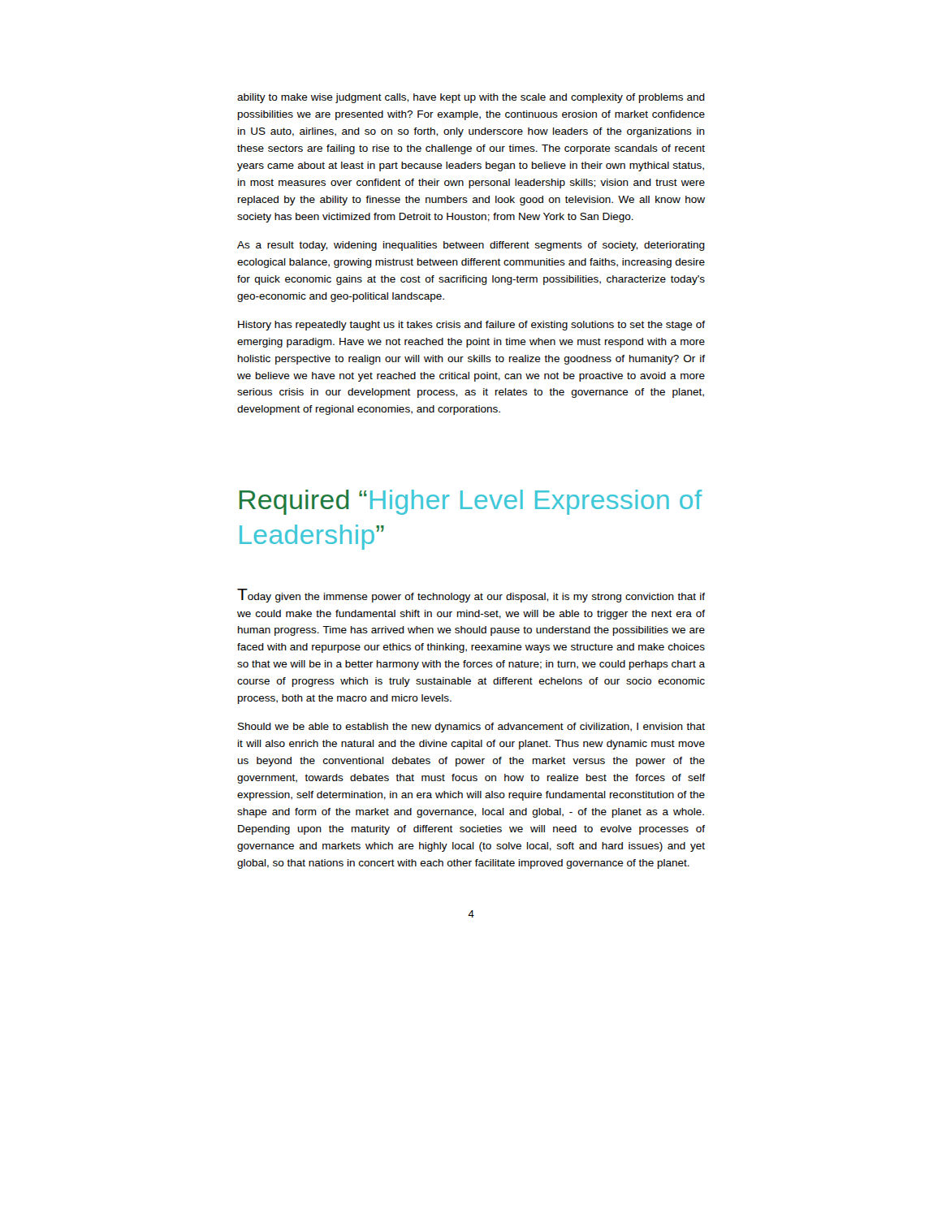ability to make wise judgment calls, have kept up with the scale and complexity of problems and possibilities we are presented with? For example, the continuous erosion of market confidence in US auto, airlines, and so on so forth, only underscore how leaders of the organizations in these sectors are failing to rise to the challenge of our times. The corporate scandals of recent years came about at least in part because leaders began to believe in their own mythical status, in most measures over confident of their own personal leadership skills; vision and trust were replaced by the ability to finesse the numbers and look good on television. We all know how society has been victimized from Detroit to Houston; from New York to San Diego.
As a result today, widening inequalities between different segments of society, deteriorating ecological balance, growing mistrust between different communities and faiths, increasing desire for quick economic gains at the cost of sacrificing long-term possibilities, characterize today's geo-economic and geo-political landscape.
History has repeatedly taught us it takes crisis and failure of existing solutions to set the stage of emerging paradigm. Have we not reached the point in time when we must respond with a more holistic perspective to realign our will with our skills to realize the goodness of humanity? Or if we believe we have not yet reached the critical point, can we not be proactive to avoid a more serious crisis in our development process, as it relates to the governance of the planet, development of regional economies, and corporations.
Required “Higher Level Expression of Leadership”
Today given the immense power of technology at our disposal, it is my strong conviction that if we could make the fundamental shift in our mind-set, we will be able to trigger the next era of human progress. Time has arrived when we should pause to understand the possibilities we are faced with and repurpose our ethics of thinking, reexamine ways we structure and make choices so that we will be in a better harmony with the forces of nature; in turn, we could perhaps chart a course of progress which is truly sustainable at different echelons of our socio economic process, both at the macro and micro levels.
Should we be able to establish the new dynamics of advancement of civilization, I envision that it will also enrich the natural and the divine capital of our planet. Thus new dynamic must move us beyond the conventional debates of power of the market versus the power of the government, towards debates that must focus on how to realize best the forces of self expression, self determination, in an era which will also require fundamental reconstitution of the shape and form of the market and governance, local and global, - of the planet as a whole. Depending upon the maturity of different societies we will need to evolve processes of governance and markets which are highly local (to solve local, soft and hard issues) and yet global, so that nations in concert with each other facilitate improved governance of the planet.
4